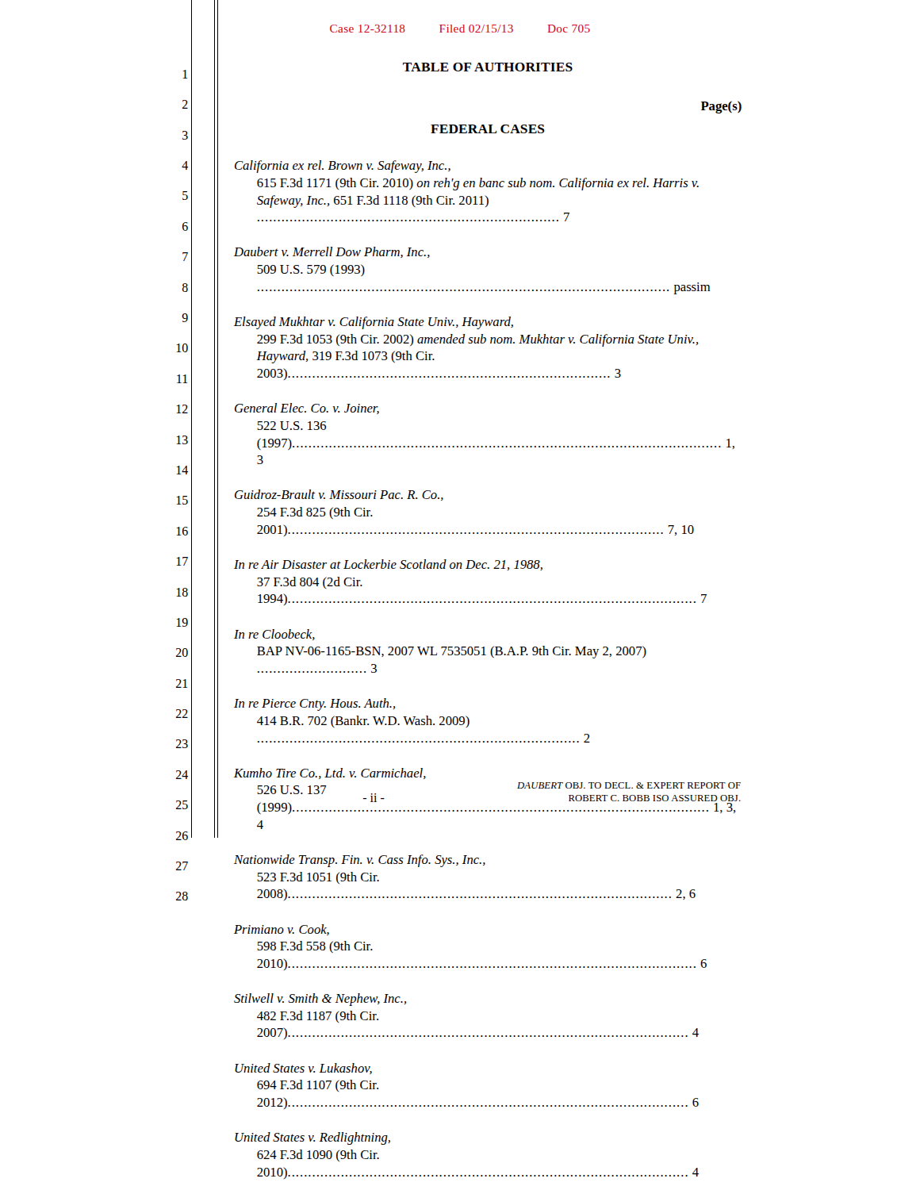Case 12-32118 Filed 02/15/13 Doc 705
1
2
3
4
5
6
7
8
9
10
11
12
13
14
15
16
17
18
19
20
21
22
23
24
25
26
27
28
TABLE OF AUTHORITIES
Page(s)
FEDERAL CASES
California ex rel. Brown v. Safeway, Inc.,
615 F.3d 1171 (9th Cir. 2010) on reh'g en banc sub nom. California ex rel. Harris v. Safeway, Inc., 651 F.3d 1118 (9th Cir. 2011) .......................................................................... 7
Daubert v. Merrell Dow Pharm, Inc.,
509 U.S. 579 (1993) ..................................................................................................... passim
Elsayed Mukhtar v. California State Univ., Hayward,
299 F.3d 1053 (9th Cir. 2002) amended sub nom. Mukhtar v. California State Univ., Hayward, 319 F.3d 1073 (9th Cir. 2003)............................................................................... 3
General Elec. Co. v. Joiner,
522 U.S. 136 (1997)......................................................................................................... 1, 3
Guidroz-Brault v. Missouri Pac. R. Co.,
254 F.3d 825 (9th Cir. 2001)............................................................................................ 7, 10
In re Air Disaster at Lockerbie Scotland on Dec. 21, 1988,
37 F.3d 804 (2d Cir. 1994).................................................................................................... 7
In re Cloobeck,
BAP NV-06-1165-BSN, 2007 WL 7535051 (B.A.P. 9th Cir. May 2, 2007) ........................... 3
In re Pierce Cnty. Hous. Auth.,
414 B.R. 702 (Bankr. W.D. Wash. 2009) ............................................................................... 2
Kumho Tire Co., Ltd. v. Carmichael,
526 U.S. 137 (1999)...................................................................................................... 1, 3, 4
Nationwide Transp. Fin. v. Cass Info. Sys., Inc.,
523 F.3d 1051 (9th Cir. 2008).............................................................................................. 2, 6
Primiano v. Cook,
598 F.3d 558 (9th Cir. 2010).................................................................................................... 6
Stilwell v. Smith & Nephew, Inc.,
482 F.3d 1187 (9th Cir. 2007).................................................................................................. 4
United States v. Lukashov,
694 F.3d 1107 (9th Cir. 2012).................................................................................................. 6
United States v. Redlightning,
624 F.3d 1090 (9th Cir. 2010).................................................................................................. 4
| - ii - | DAUBERT OBJ. TO DECL. & EXPERT REPORT OF ROBERT C. BOBB ISO ASSURED OBJ. |